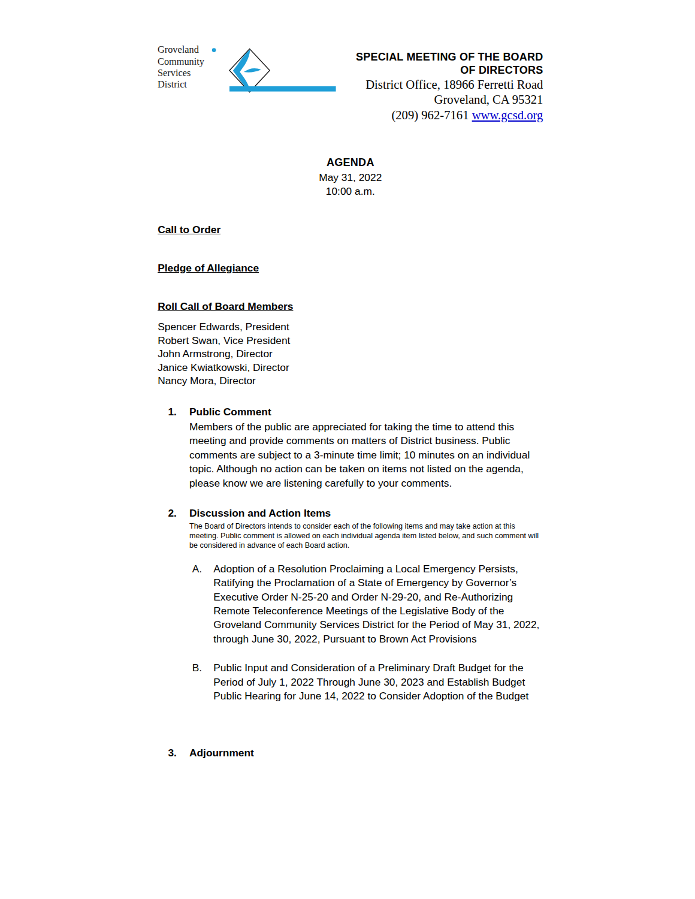Groveland Community Services District
SPECIAL MEETING OF THE BOARD OF DIRECTORS
District Office, 18966 Ferretti Road
Groveland, CA 95321
(209) 962-7161 www.gcsd.org
AGENDA
May 31, 2022
10:00 a.m.
Call to Order
Pledge of Allegiance
Roll Call of Board Members
Spencer Edwards, President
Robert Swan, Vice President
John Armstrong, Director
Janice Kwiatkowski, Director
Nancy Mora, Director
Public Comment
Members of the public are appreciated for taking the time to attend this meeting and provide comments on matters of District business. Public comments are subject to a 3-minute time limit; 10 minutes on an individual topic. Although no action can be taken on items not listed on the agenda, please know we are listening carefully to your comments.
Discussion and Action Items
The Board of Directors intends to consider each of the following items and may take action at this meeting. Public comment is allowed on each individual agenda item listed below, and such comment will be considered in advance of each Board action.
Adoption of a Resolution Proclaiming a Local Emergency Persists, Ratifying the Proclamation of a State of Emergency by Governor’s Executive Order N-25-20 and Order N-29-20, and Re-Authorizing Remote Teleconference Meetings of the Legislative Body of the Groveland Community Services District for the Period of May 31, 2022, through June 30, 2022, Pursuant to Brown Act Provisions
Public Input and Consideration of a Preliminary Draft Budget for the Period of July 1, 2022 Through June 30, 2023 and Establish Budget Public Hearing for June 14, 2022 to Consider Adoption of the Budget
Adjournment